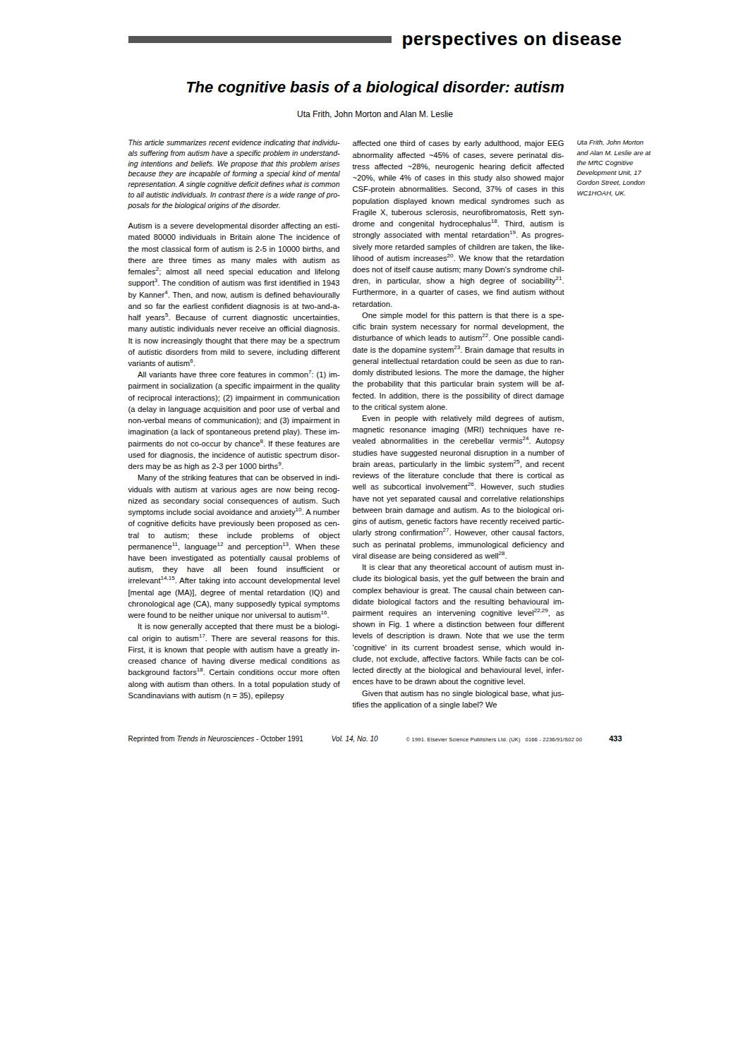perspectives on disease
The cognitive basis of a biological disorder: autism
Uta Frith, John Morton and Alan M. Leslie
This article summarizes recent evidence indicating that individuals suffering from autism have a specific problem in understanding intentions and beliefs. We propose that this problem arises because they are incapable of forming a special kind of mental representation. A single cognitive deficit defines what is common to all autistic individuals. In contrast there is a wide range of proposals for the biological origins of the disorder.
Autism is a severe developmental disorder affecting an estimated 80000 individuals in Britain alone The incidence of the most classical form of autism is 2-5 in 10000 births, and there are three times as many males with autism as females2; almost all need special education and lifelong support3. The condition of autism was first identified in 1943 by Kanner4. Then, and now, autism is defined behaviourally and so far the earliest confident diagnosis is at two-and-a-half years5. Because of current diagnostic uncertainties, many autistic individuals never receive an official diagnosis. It is now increasingly thought that there may be a spectrum of autistic disorders from mild to severe, including different variants of autism6.
All variants have three core features in common7: (1) impairment in socialization (a specific impairment in the quality of reciprocal interactions); (2) impairment in communication (a delay in language acquisition and poor use of verbal and non-verbal means of communication); and (3) impairment in imagination (a lack of spontaneous pretend play). These impairments do not co-occur by chance8. If these features are used for diagnosis, the incidence of autistic spectrum disorders may be as high as 2-3 per 1000 births9.
Many of the striking features that can be observed in individuals with autism at various ages are now being recognized as secondary social consequences of autism. Such symptoms include social avoidance and anxiety10. A number of cognitive deficits have previously been proposed as central to autism; these include problems of object permanence11, language12 and perception13. When these have been investigated as potentially causal problems of autism, they have all been found insufficient or irrelevant14,15. After taking into account developmental level [mental age (MA)], degree of mental retardation (IQ) and chronological age (CA), many supposedly typical symptoms were found to be neither unique nor universal to autism16.
It is now generally accepted that there must be a biological origin to autism17. There are several reasons for this. First, it is known that people with autism have a greatly increased chance of having diverse medical conditions as background factors18. Certain conditions occur more often along with autism than others. In a total population study of Scandinavians with autism (n = 35), epilepsy
affected one third of cases by early adulthood, major EEG abnormality affected ~45% of cases, severe perinatal distress affected ~28%, neurogenic hearing deficit affected ~20%, while 4% of cases in this study also showed major CSF-protein abnormalities. Second, 37% of cases in this population displayed known medical syndromes such as Fragile X, tuberous sclerosis, neurofibromatosis, Rett syndrome and congenital hydrocephalus18. Third, autism is strongly associated with mental retardation19. As progressively more retarded samples of children are taken, the likelihood of autism increases20. We know that the retardation does not of itself cause autism; many Down's syndrome children, in particular, show a high degree of sociability21. Furthermore, in a quarter of cases, we find autism without retardation.
One simple model for this pattern is that there is a specific brain system necessary for normal development, the disturbance of which leads to autism22. One possible candidate is the dopamine system23. Brain damage that results in general intellectual retardation could be seen as due to randomly distributed lesions. The more the damage, the higher the probability that this particular brain system will be affected. In addition, there is the possibility of direct damage to the critical system alone.
Even in people with relatively mild degrees of autism, magnetic resonance imaging (MRI) techniques have revealed abnormalities in the cerebellar vermis24. Autopsy studies have suggested neuronal disruption in a number of brain areas, particularly in the limbic system25, and recent reviews of the literature conclude that there is cortical as well as subcortical involvement26. However, such studies have not yet separated causal and correlative relationships between brain damage and autism. As to the biological origins of autism, genetic factors have recently received particularly strong confirmation27. However, other causal factors, such as perinatal problems, immunological deficiency and viral disease are being considered as well28.
It is clear that any theoretical account of autism must include its biological basis, yet the gulf between the brain and complex behaviour is great. The causal chain between candidate biological factors and the resulting behavioural impairment requires an intervening cognitive level22,29, as shown in Fig. 1 where a distinction between four different levels of description is drawn. Note that we use the term 'cognitive' in its current broadest sense, which would include, not exclude, affective factors. While facts can be collected directly at the biological and behavioural level, inferences have to be drawn about the cognitive level.
Given that autism has no single biological base, what justifies the application of a single label? We
Uta Frith, John Morton and Alan M. Leslie are at the MRC Cognitive Development Unit, 17 Gordon Street, London WC1HOAH, UK.
Reprinted from Trends in Neurosciences - October 1991
Vol. 14, No. 10
© 1991. Elsevier Science Publishers Ltd. (UK) 0166 - 2236/91/S02 00
433